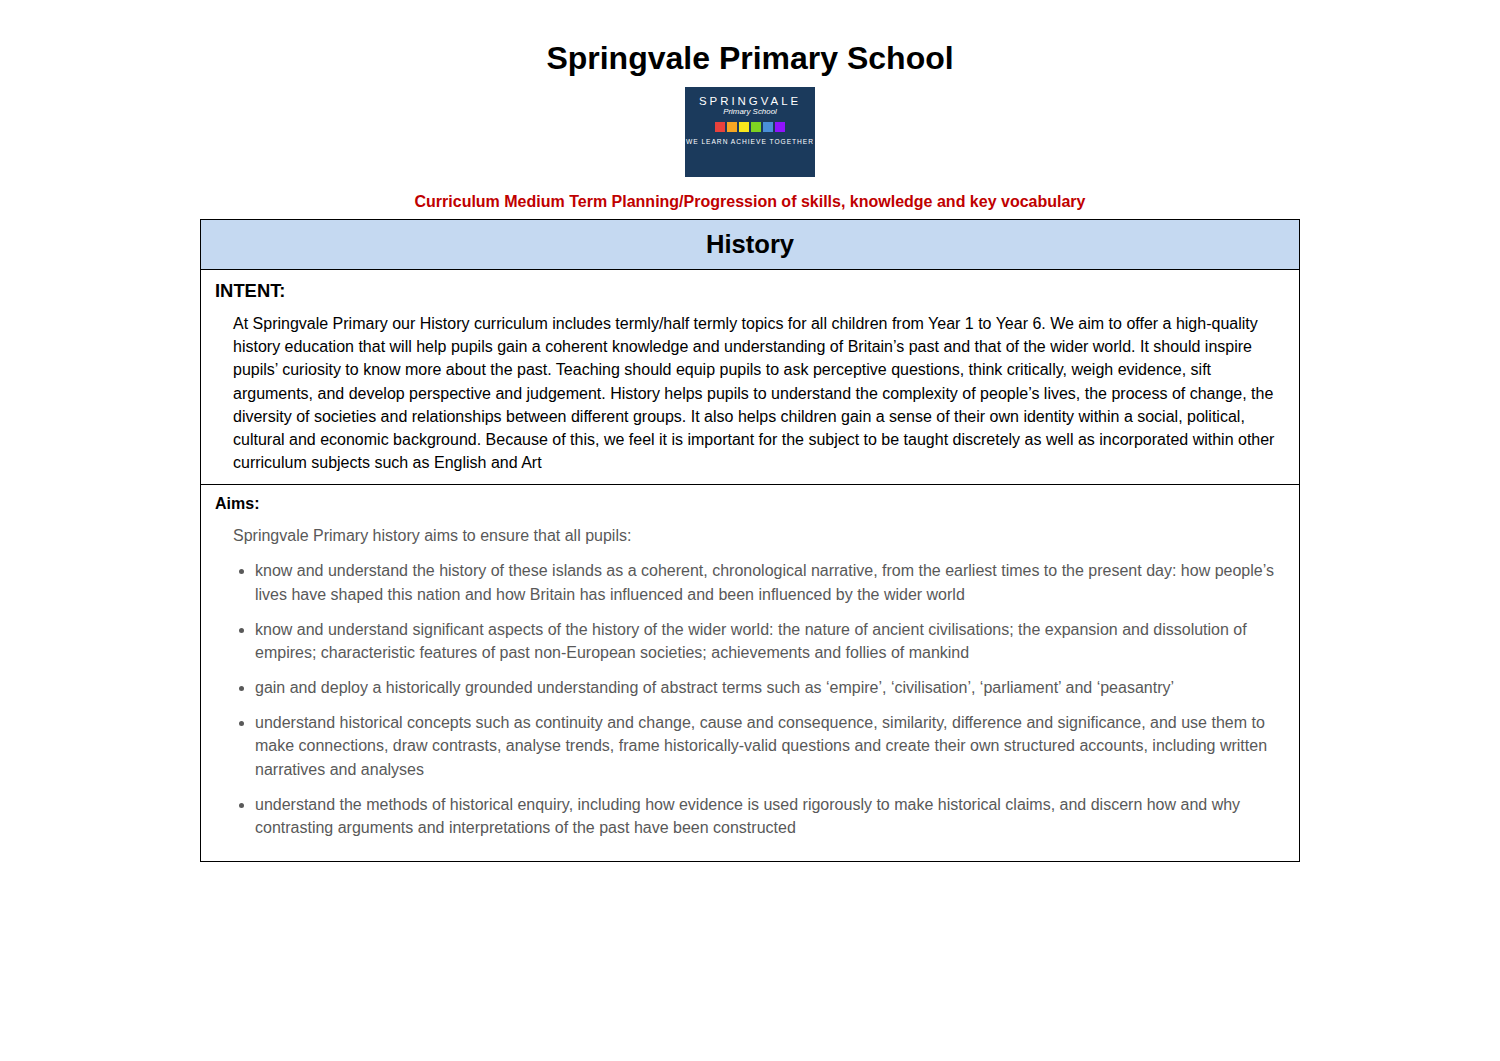Springvale Primary School
SPRINGVALE Primary School WE LEARN ACHIEVE TOGETHER
Curriculum Medium Term Planning/Progression of skills, knowledge and key vocabulary
| History |
| INTENT: At Springvale Primary our History curriculum includes termly/half termly topics for all children from Year 1 to Year 6. We aim to offer a high-quality history education that will help pupils gain a coherent knowledge and understanding of Britain’s past and that of the wider world. It should inspire pupils’ curiosity to know more about the past. Teaching should equip pupils to ask perceptive questions, think critically, weigh evidence, sift arguments, and develop perspective and judgement. History helps pupils to understand the complexity of people’s lives, the process of change, the diversity of societies and relationships between different groups. It also helps children gain a sense of their own identity within a social, political, cultural and economic background. Because of this, we feel it is important for the subject to be taught discretely as well as incorporated within other curriculum subjects such as English and Art |
| Aims: Springvale Primary history aims to ensure that all pupils: know and understand the history of these islands as a coherent, chronological narrative, from the earliest times to the present day: how people’s lives have shaped this nation and how Britain has influenced and been influenced by the wider world know and understand significant aspects of the history of the wider world: the nature of ancient civilisations; the expansion and dissolution of empires; characteristic features of past non-European societies; achievements and follies of mankind gain and deploy a historically grounded understanding of abstract terms such as ‘empire’, ‘civilisation’, ‘parliament’ and ‘peasantry’ understand historical concepts such as continuity and change, cause and consequence, similarity, difference and significance, and use them to make connections, draw contrasts, analyse trends, frame historically-valid questions and create their own structured accounts, including written narratives and analyses understand the methods of historical enquiry, including how evidence is used rigorously to make historical claims, and discern how and why contrasting arguments and interpretations of the past have been constructed |